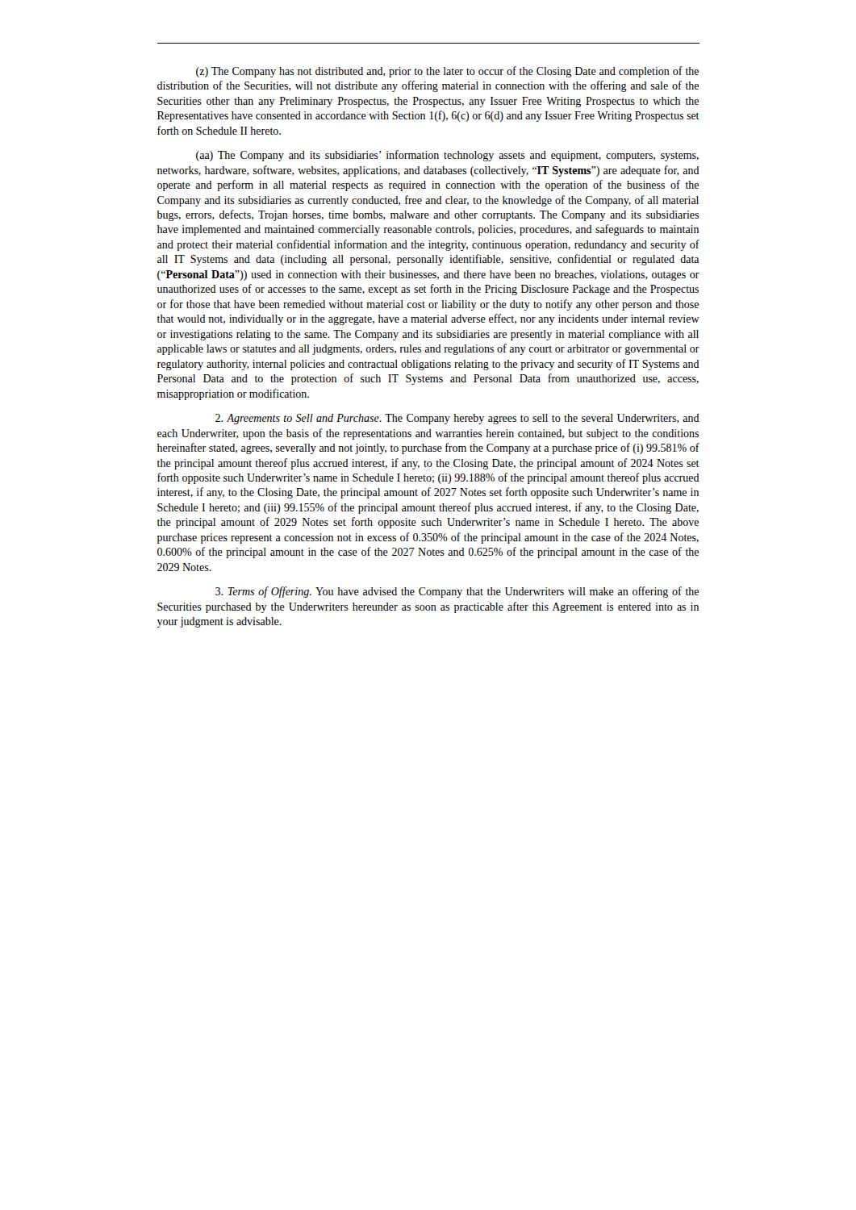(z) The Company has not distributed and, prior to the later to occur of the Closing Date and completion of the distribution of the Securities, will not distribute any offering material in connection with the offering and sale of the Securities other than any Preliminary Prospectus, the Prospectus, any Issuer Free Writing Prospectus to which the Representatives have consented in accordance with Section 1(f), 6(c) or 6(d) and any Issuer Free Writing Prospectus set forth on Schedule II hereto.
(aa) The Company and its subsidiaries’ information technology assets and equipment, computers, systems, networks, hardware, software, websites, applications, and databases (collectively, “IT Systems”) are adequate for, and operate and perform in all material respects as required in connection with the operation of the business of the Company and its subsidiaries as currently conducted, free and clear, to the knowledge of the Company, of all material bugs, errors, defects, Trojan horses, time bombs, malware and other corruptants. The Company and its subsidiaries have implemented and maintained commercially reasonable controls, policies, procedures, and safeguards to maintain and protect their material confidential information and the integrity, continuous operation, redundancy and security of all IT Systems and data (including all personal, personally identifiable, sensitive, confidential or regulated data (“Personal Data”)) used in connection with their businesses, and there have been no breaches, violations, outages or unauthorized uses of or accesses to the same, except as set forth in the Pricing Disclosure Package and the Prospectus or for those that have been remedied without material cost or liability or the duty to notify any other person and those that would not, individually or in the aggregate, have a material adverse effect, nor any incidents under internal review or investigations relating to the same. The Company and its subsidiaries are presently in material compliance with all applicable laws or statutes and all judgments, orders, rules and regulations of any court or arbitrator or governmental or regulatory authority, internal policies and contractual obligations relating to the privacy and security of IT Systems and Personal Data and to the protection of such IT Systems and Personal Data from unauthorized use, access, misappropriation or modification.
2. Agreements to Sell and Purchase. The Company hereby agrees to sell to the several Underwriters, and each Underwriter, upon the basis of the representations and warranties herein contained, but subject to the conditions hereinafter stated, agrees, severally and not jointly, to purchase from the Company at a purchase price of (i) 99.581% of the principal amount thereof plus accrued interest, if any, to the Closing Date, the principal amount of 2024 Notes set forth opposite such Underwriter’s name in Schedule I hereto; (ii) 99.188% of the principal amount thereof plus accrued interest, if any, to the Closing Date, the principal amount of 2027 Notes set forth opposite such Underwriter’s name in Schedule I hereto; and (iii) 99.155% of the principal amount thereof plus accrued interest, if any, to the Closing Date, the principal amount of 2029 Notes set forth opposite such Underwriter’s name in Schedule I hereto. The above purchase prices represent a concession not in excess of 0.350% of the principal amount in the case of the 2024 Notes, 0.600% of the principal amount in the case of the 2027 Notes and 0.625% of the principal amount in the case of the 2029 Notes.
3. Terms of Offering. You have advised the Company that the Underwriters will make an offering of the Securities purchased by the Underwriters hereunder as soon as practicable after this Agreement is entered into as in your judgment is advisable.